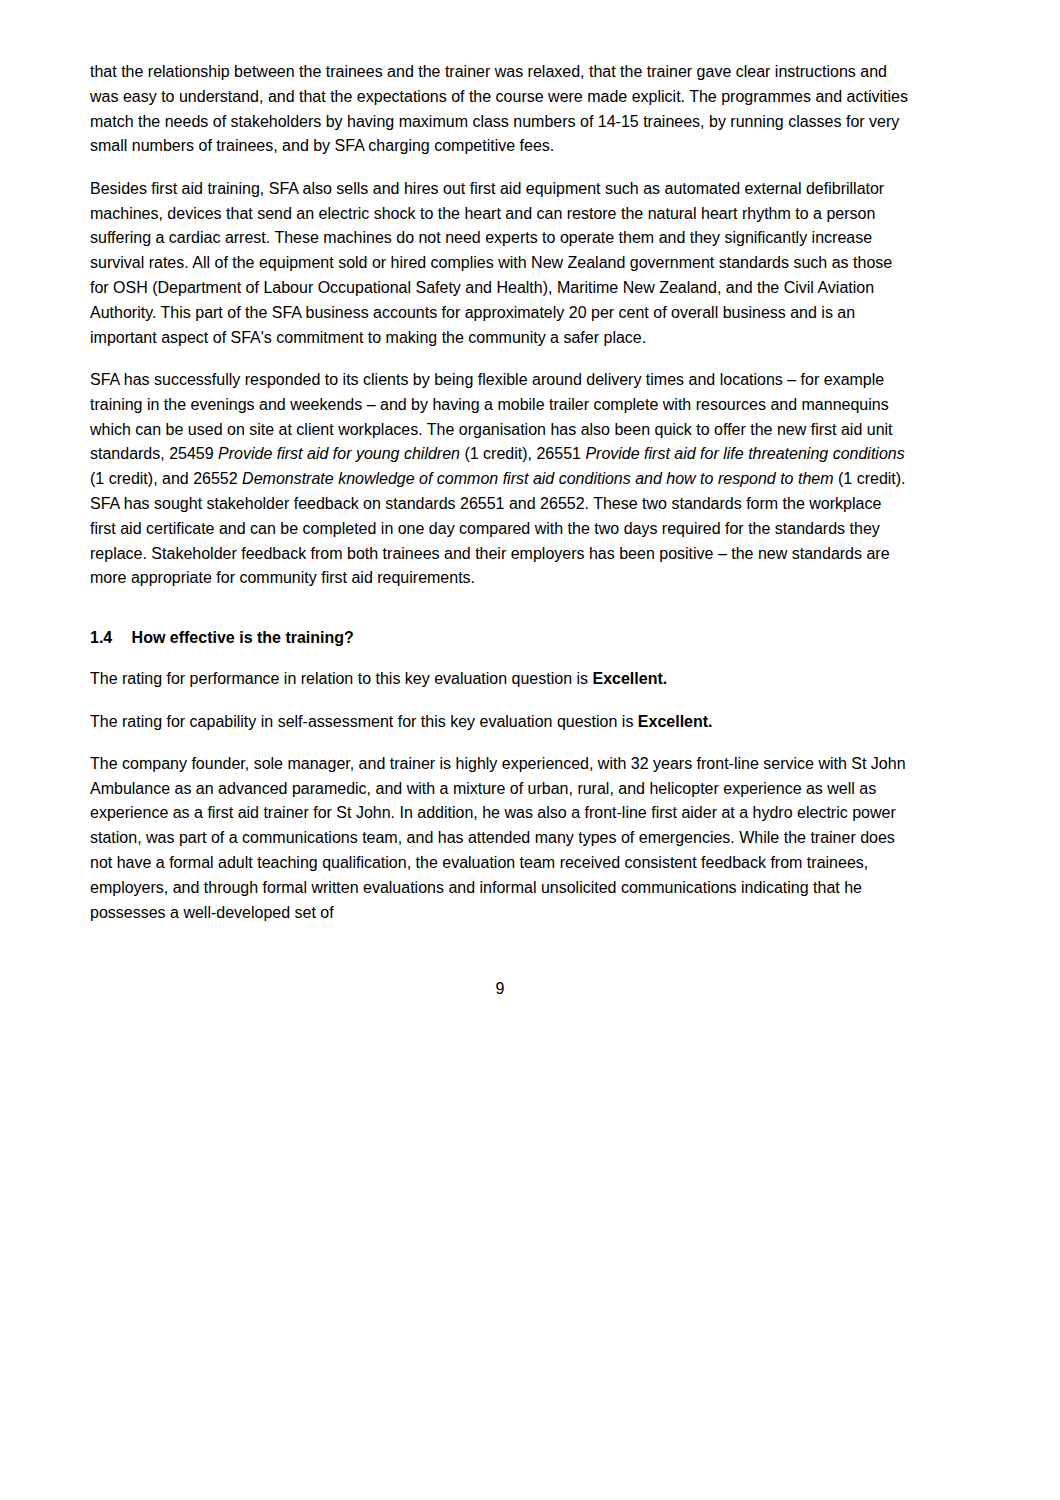that the relationship between the trainees and the trainer was relaxed, that the trainer gave clear instructions and was easy to understand, and that the expectations of the course were made explicit. The programmes and activities match the needs of stakeholders by having maximum class numbers of 14-15 trainees, by running classes for very small numbers of trainees, and by SFA charging competitive fees.
Besides first aid training, SFA also sells and hires out first aid equipment such as automated external defibrillator machines, devices that send an electric shock to the heart and can restore the natural heart rhythm to a person suffering a cardiac arrest. These machines do not need experts to operate them and they significantly increase survival rates. All of the equipment sold or hired complies with New Zealand government standards such as those for OSH (Department of Labour Occupational Safety and Health), Maritime New Zealand, and the Civil Aviation Authority. This part of the SFA business accounts for approximately 20 per cent of overall business and is an important aspect of SFA's commitment to making the community a safer place.
SFA has successfully responded to its clients by being flexible around delivery times and locations – for example training in the evenings and weekends – and by having a mobile trailer complete with resources and mannequins which can be used on site at client workplaces. The organisation has also been quick to offer the new first aid unit standards, 25459 Provide first aid for young children (1 credit), 26551 Provide first aid for life threatening conditions (1 credit), and 26552 Demonstrate knowledge of common first aid conditions and how to respond to them (1 credit). SFA has sought stakeholder feedback on standards 26551 and 26552. These two standards form the workplace first aid certificate and can be completed in one day compared with the two days required for the standards they replace. Stakeholder feedback from both trainees and their employers has been positive – the new standards are more appropriate for community first aid requirements.
1.4 How effective is the training?
The rating for performance in relation to this key evaluation question is Excellent.
The rating for capability in self-assessment for this key evaluation question is Excellent.
The company founder, sole manager, and trainer is highly experienced, with 32 years front-line service with St John Ambulance as an advanced paramedic, and with a mixture of urban, rural, and helicopter experience as well as experience as a first aid trainer for St John. In addition, he was also a front-line first aider at a hydro electric power station, was part of a communications team, and has attended many types of emergencies. While the trainer does not have a formal adult teaching qualification, the evaluation team received consistent feedback from trainees, employers, and through formal written evaluations and informal unsolicited communications indicating that he possesses a well-developed set of
9